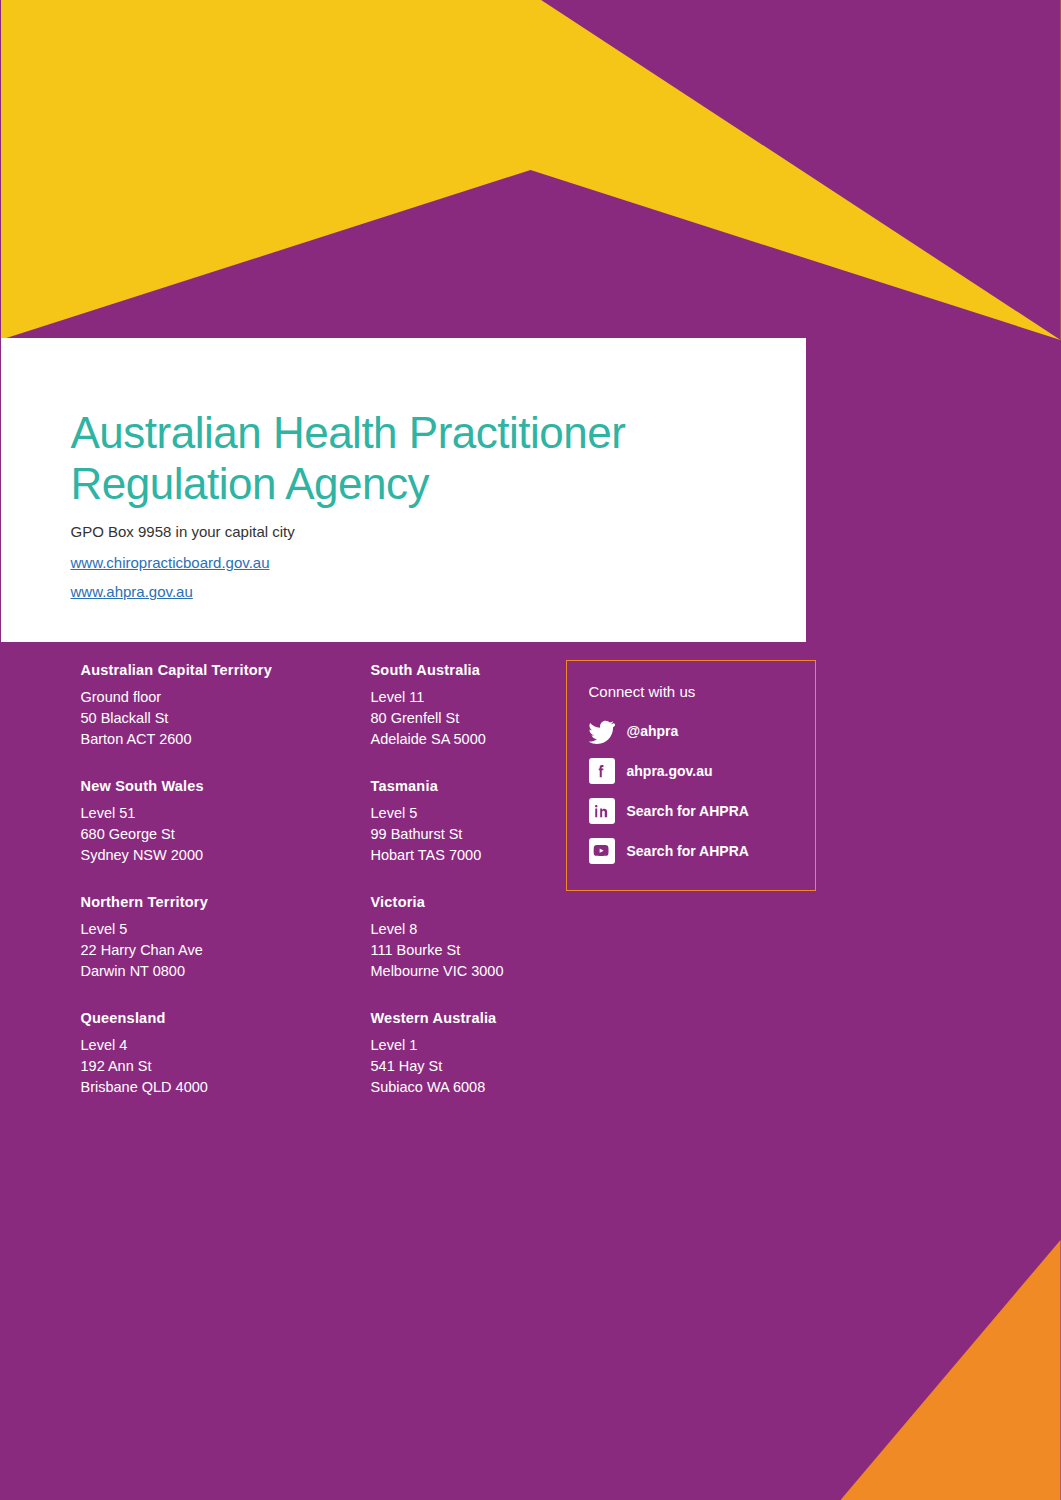Australian Health Practitioner
Regulation Agency
GPO Box 9958 in your capital city
www.chiropracticboard.gov.au www.ahpra.gov.au
Australian Capital Territory
Ground floor
50 Blackall St
Barton ACT 2600
New South Wales
Level 51
680 George St
Sydney NSW 2000
Northern Territory
Level 5
22 Harry Chan Ave
Darwin NT 0800
Queensland
Level 4
192 Ann St
Brisbane QLD 4000
South Australia
Level 11
80 Grenfell St
Adelaide SA 5000
Tasmania
Level 5
99 Bathurst St
Hobart TAS 7000
Victoria
Level 8
111 Bourke St
Melbourne VIC 3000
Western Australia
Level 1
541 Hay St
Subiaco WA 6008
Connect with us
@ahpra
ahpra.gov.au
Search for AHPRA
Search for AHPRA